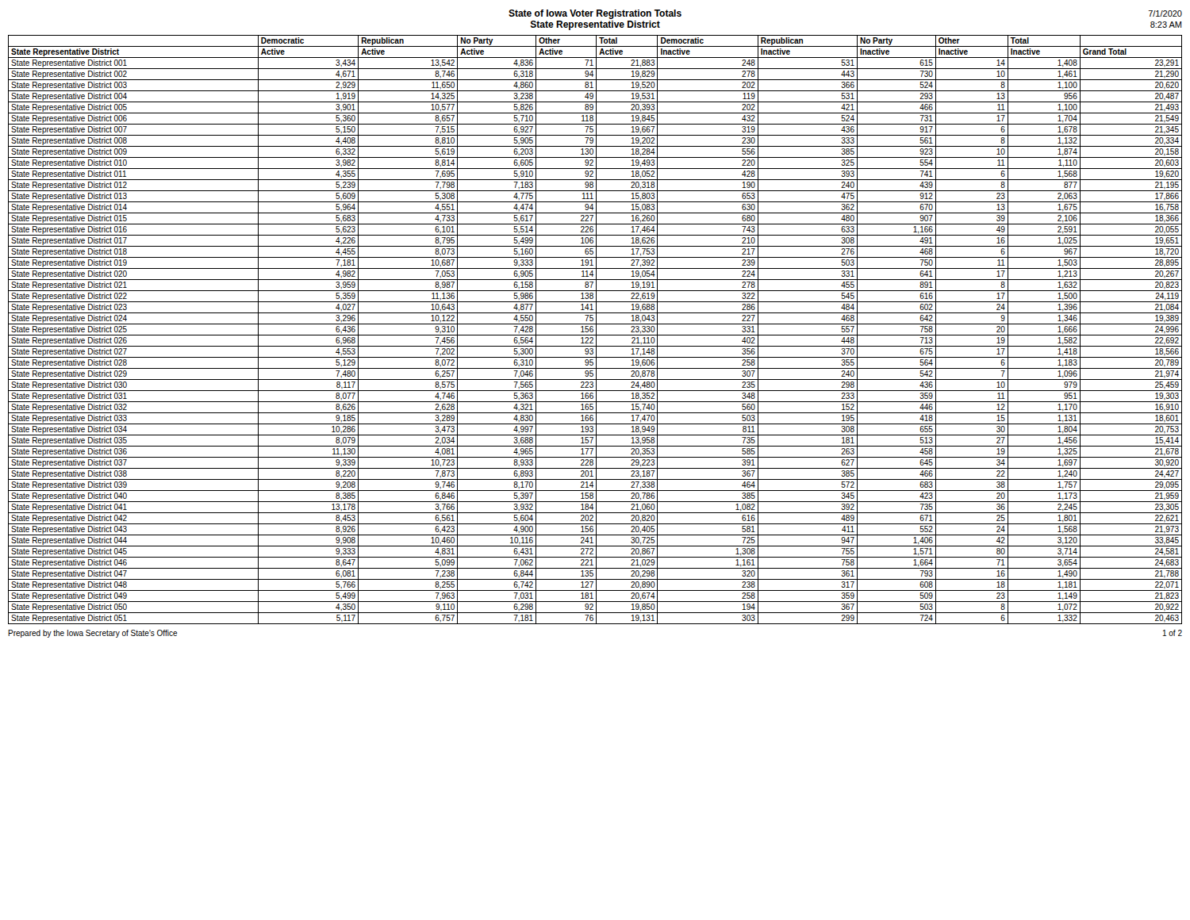7/1/2020
8:23 AM
State of Iowa Voter Registration Totals
State Representative District
| | Democratic | Republican | No Party | Other | Total | Democratic | Republican | No Party | Other | Total | |
| --- | --- | --- | --- | --- | --- | --- | --- | --- | --- | --- | --- |
| State Representative District | Active | Active | Active | Active | Active | Inactive | Inactive | Inactive | Inactive | Inactive | Grand Total |
| State Representative District 001 | 3,434 | 13,542 | 4,836 | 71 | 21,883 | 248 | 531 | 615 | 14 | 1,408 | 23,291 |
| State Representative District 002 | 4,671 | 8,746 | 6,318 | 94 | 19,829 | 278 | 443 | 730 | 10 | 1,461 | 21,290 |
| State Representative District 003 | 2,929 | 11,650 | 4,860 | 81 | 19,520 | 202 | 366 | 524 | 8 | 1,100 | 20,620 |
| State Representative District 004 | 1,919 | 14,325 | 3,238 | 49 | 19,531 | 119 | 531 | 293 | 13 | 956 | 20,487 |
| State Representative District 005 | 3,901 | 10,577 | 5,826 | 89 | 20,393 | 202 | 421 | 466 | 11 | 1,100 | 21,493 |
| State Representative District 006 | 5,360 | 8,657 | 5,710 | 118 | 19,845 | 432 | 524 | 731 | 17 | 1,704 | 21,549 |
| State Representative District 007 | 5,150 | 7,515 | 6,927 | 75 | 19,667 | 319 | 436 | 917 | 6 | 1,678 | 21,345 |
| State Representative District 008 | 4,408 | 8,810 | 5,905 | 79 | 19,202 | 230 | 333 | 561 | 8 | 1,132 | 20,334 |
| State Representative District 009 | 6,332 | 5,619 | 6,203 | 130 | 18,284 | 556 | 385 | 923 | 10 | 1,874 | 20,158 |
| State Representative District 010 | 3,982 | 8,814 | 6,605 | 92 | 19,493 | 220 | 325 | 554 | 11 | 1,110 | 20,603 |
| State Representative District 011 | 4,355 | 7,695 | 5,910 | 92 | 18,052 | 428 | 393 | 741 | 6 | 1,568 | 19,620 |
| State Representative District 012 | 5,239 | 7,798 | 7,183 | 98 | 20,318 | 190 | 240 | 439 | 8 | 877 | 21,195 |
| State Representative District 013 | 5,609 | 5,308 | 4,775 | 111 | 15,803 | 653 | 475 | 912 | 23 | 2,063 | 17,866 |
| State Representative District 014 | 5,964 | 4,551 | 4,474 | 94 | 15,083 | 630 | 362 | 670 | 13 | 1,675 | 16,758 |
| State Representative District 015 | 5,683 | 4,733 | 5,617 | 227 | 16,260 | 680 | 480 | 907 | 39 | 2,106 | 18,366 |
| State Representative District 016 | 5,623 | 6,101 | 5,514 | 226 | 17,464 | 743 | 633 | 1,166 | 49 | 2,591 | 20,055 |
| State Representative District 017 | 4,226 | 8,795 | 5,499 | 106 | 18,626 | 210 | 308 | 491 | 16 | 1,025 | 19,651 |
| State Representative District 018 | 4,455 | 8,073 | 5,160 | 65 | 17,753 | 217 | 276 | 468 | 6 | 967 | 18,720 |
| State Representative District 019 | 7,181 | 10,687 | 9,333 | 191 | 27,392 | 239 | 503 | 750 | 11 | 1,503 | 28,895 |
| State Representative District 020 | 4,982 | 7,053 | 6,905 | 114 | 19,054 | 224 | 331 | 641 | 17 | 1,213 | 20,267 |
| State Representative District 021 | 3,959 | 8,987 | 6,158 | 87 | 19,191 | 278 | 455 | 891 | 8 | 1,632 | 20,823 |
| State Representative District 022 | 5,359 | 11,136 | 5,986 | 138 | 22,619 | 322 | 545 | 616 | 17 | 1,500 | 24,119 |
| State Representative District 023 | 4,027 | 10,643 | 4,877 | 141 | 19,688 | 286 | 484 | 602 | 24 | 1,396 | 21,084 |
| State Representative District 024 | 3,296 | 10,122 | 4,550 | 75 | 18,043 | 227 | 468 | 642 | 9 | 1,346 | 19,389 |
| State Representative District 025 | 6,436 | 9,310 | 7,428 | 156 | 23,330 | 331 | 557 | 758 | 20 | 1,666 | 24,996 |
| State Representative District 026 | 6,968 | 7,456 | 6,564 | 122 | 21,110 | 402 | 448 | 713 | 19 | 1,582 | 22,692 |
| State Representative District 027 | 4,553 | 7,202 | 5,300 | 93 | 17,148 | 356 | 370 | 675 | 17 | 1,418 | 18,566 |
| State Representative District 028 | 5,129 | 8,072 | 6,310 | 95 | 19,606 | 258 | 355 | 564 | 6 | 1,183 | 20,789 |
| State Representative District 029 | 7,480 | 6,257 | 7,046 | 95 | 20,878 | 307 | 240 | 542 | 7 | 1,096 | 21,974 |
| State Representative District 030 | 8,117 | 8,575 | 7,565 | 223 | 24,480 | 235 | 298 | 436 | 10 | 979 | 25,459 |
| State Representative District 031 | 8,077 | 4,746 | 5,363 | 166 | 18,352 | 348 | 233 | 359 | 11 | 951 | 19,303 |
| State Representative District 032 | 8,626 | 2,628 | 4,321 | 165 | 15,740 | 560 | 152 | 446 | 12 | 1,170 | 16,910 |
| State Representative District 033 | 9,185 | 3,289 | 4,830 | 166 | 17,470 | 503 | 195 | 418 | 15 | 1,131 | 18,601 |
| State Representative District 034 | 10,286 | 3,473 | 4,997 | 193 | 18,949 | 811 | 308 | 655 | 30 | 1,804 | 20,753 |
| State Representative District 035 | 8,079 | 2,034 | 3,688 | 157 | 13,958 | 735 | 181 | 513 | 27 | 1,456 | 15,414 |
| State Representative District 036 | 11,130 | 4,081 | 4,965 | 177 | 20,353 | 585 | 263 | 458 | 19 | 1,325 | 21,678 |
| State Representative District 037 | 9,339 | 10,723 | 8,933 | 228 | 29,223 | 391 | 627 | 645 | 34 | 1,697 | 30,920 |
| State Representative District 038 | 8,220 | 7,873 | 6,893 | 201 | 23,187 | 367 | 385 | 466 | 22 | 1,240 | 24,427 |
| State Representative District 039 | 9,208 | 9,746 | 8,170 | 214 | 27,338 | 464 | 572 | 683 | 38 | 1,757 | 29,095 |
| State Representative District 040 | 8,385 | 6,846 | 5,397 | 158 | 20,786 | 385 | 345 | 423 | 20 | 1,173 | 21,959 |
| State Representative District 041 | 13,178 | 3,766 | 3,932 | 184 | 21,060 | 1,082 | 392 | 735 | 36 | 2,245 | 23,305 |
| State Representative District 042 | 8,453 | 6,561 | 5,604 | 202 | 20,820 | 616 | 489 | 671 | 25 | 1,801 | 22,621 |
| State Representative District 043 | 8,926 | 6,423 | 4,900 | 156 | 20,405 | 581 | 411 | 552 | 24 | 1,568 | 21,973 |
| State Representative District 044 | 9,908 | 10,460 | 10,116 | 241 | 30,725 | 725 | 947 | 1,406 | 42 | 3,120 | 33,845 |
| State Representative District 045 | 9,333 | 4,831 | 6,431 | 272 | 20,867 | 1,308 | 755 | 1,571 | 80 | 3,714 | 24,581 |
| State Representative District 046 | 8,647 | 5,099 | 7,062 | 221 | 21,029 | 1,161 | 758 | 1,664 | 71 | 3,654 | 24,683 |
| State Representative District 047 | 6,081 | 7,238 | 6,844 | 135 | 20,298 | 320 | 361 | 793 | 16 | 1,490 | 21,788 |
| State Representative District 048 | 5,766 | 8,255 | 6,742 | 127 | 20,890 | 238 | 317 | 608 | 18 | 1,181 | 22,071 |
| State Representative District 049 | 5,499 | 7,963 | 7,031 | 181 | 20,674 | 258 | 359 | 509 | 23 | 1,149 | 21,823 |
| State Representative District 050 | 4,350 | 9,110 | 6,298 | 92 | 19,850 | 194 | 367 | 503 | 8 | 1,072 | 20,922 |
| State Representative District 051 | 5,117 | 6,757 | 7,181 | 76 | 19,131 | 303 | 299 | 724 | 6 | 1,332 | 20,463 |
Prepared by the Iowa Secretary of State's Office 1 of 2